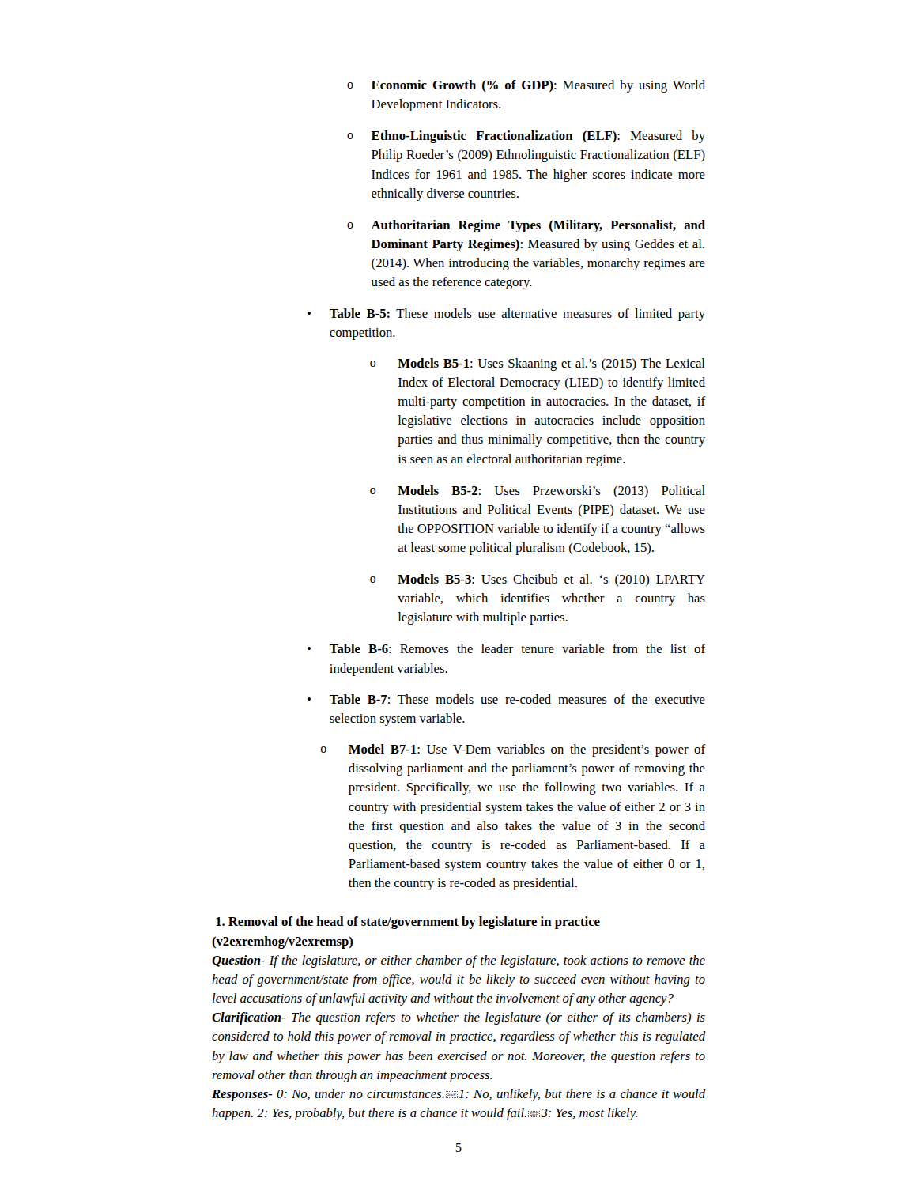Economic Growth (% of GDP): Measured by using World Development Indicators.
Ethno-Linguistic Fractionalization (ELF): Measured by Philip Roeder’s (2009) Ethnolinguistic Fractionalization (ELF) Indices for 1961 and 1985. The higher scores indicate more ethnically diverse countries.
Authoritarian Regime Types (Military, Personalist, and Dominant Party Regimes): Measured by using Geddes et al. (2014). When introducing the variables, monarchy regimes are used as the reference category.
Table B-5: These models use alternative measures of limited party competition.
Models B5-1: Uses Skaaning et al.’s (2015) The Lexical Index of Electoral Democracy (LIED) to identify limited multi-party competition in autocracies. In the dataset, if legislative elections in autocracies include opposition parties and thus minimally competitive, then the country is seen as an electoral authoritarian regime.
Models B5-2: Uses Przeworski’s (2013) Political Institutions and Political Events (PIPE) dataset. We use the OPPOSITION variable to identify if a country “allows at least some political pluralism (Codebook, 15).
Models B5-3: Uses Cheibub et al. ‘s (2010) LPARTY variable, which identifies whether a country has legislature with multiple parties.
Table B-6: Removes the leader tenure variable from the list of independent variables.
Table B-7: These models use re-coded measures of the executive selection system variable.
Model B7-1: Use V-Dem variables on the president’s power of dissolving parliament and the parliament’s power of removing the president. Specifically, we use the following two variables. If a country with presidential system takes the value of either 2 or 3 in the first question and also takes the value of 3 in the second question, the country is re-coded as Parliament-based. If a Parliament-based system country takes the value of either 0 or 1, then the country is re-coded as presidential.
1. Removal of the head of state/government by legislature in practice (v2exremhog/v2exremsp)
Question- If the legislature, or either chamber of the legislature, took actions to remove the head of government/state from office, would it be likely to succeed even without having to level accusations of unlawful activity and without the involvement of any other agency?
Clarification- The question refers to whether the legislature (or either of its chambers) is considered to hold this power of removal in practice, regardless of whether this is regulated by law and whether this power has been exercised or not. Moreover, the question refers to removal other than through an impeachment process.
Responses- 0: No, under no circumstances. 1: No, unlikely, but there is a chance it would happen. 2: Yes, probably, but there is a chance it would fail. 3: Yes, most likely.
5